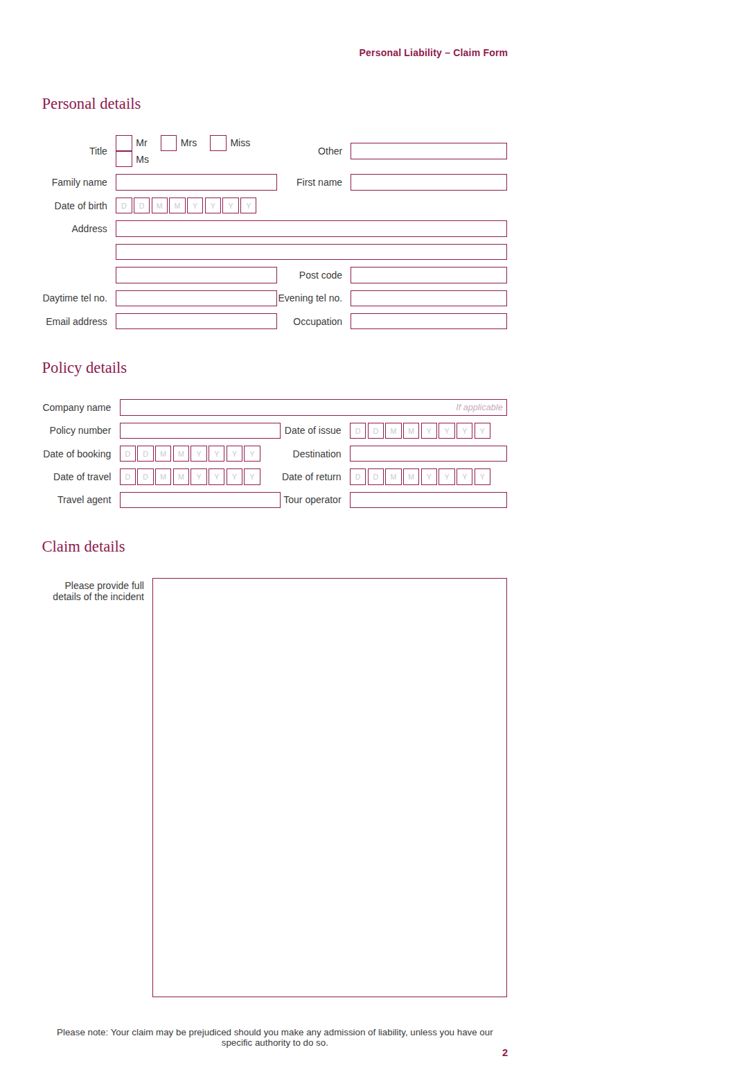Personal Liability – Claim Form
Personal details
| Title | Mr Mrs Miss Ms | Other | |
| Family name | | First name | |
| Date of birth | D D M M Y Y Y Y |
| Address | |
| | | Post code | |
| Daytime tel no. | | Evening tel no. | |
| Email address | | Occupation | |
Policy details
| Company name | If applicable |
| Policy number | | Date of issue | D D M M Y Y Y Y |
| Date of booking | D D M M Y Y Y Y | Destination | |
| Date of travel | D D M M Y Y Y Y | Date of return | D D M M Y Y Y Y |
| Travel agent | | Tour operator | |
Claim details
| Please provide full details of the incident | |
Please note: Your claim may be prejudiced should you make any admission of liability, unless you have our specific authority to do so.
2